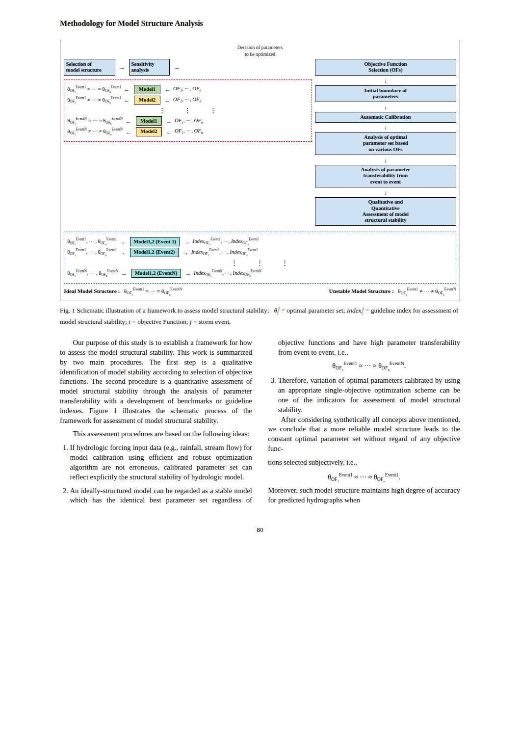Methodology for Model Structure Analysis
Decision of parameters
to be optimized
Selection of
model structure
→
Sensitivity
analysis
→
θOF1Event1 ≈ ··· ≈ θOFnEvent1 ← Model1 ← OF1, ··· , OFn
θOF1Event1 ≠ ··· ≠ θOFnEvent1 ← Model2 ← OF1, ··· , OFn
⋮ ⋮ ⋮
θOF1EventN ≈ ··· ≈ θOFnEventN ← Model1 ← OF1, ··· , OFn
θOF1EventN ≠ ··· ≠ θOFnEventN ← Model2 ← OF1, ··· , OFn
Objective Function
Selection (OFs)
↓
Initial boundary of
parameters
↓
Automatic Calibration
↓
Analysis of optimal
parameter set based
on various OFs
↓
Analysis of parameter
transferability from
event to event
↓
Qualitative and
Quantitative
Assessment of model
structural stability
θOF1Event1, ··· , θOFnEvent1 → Model1,2 (Event 1) → IndexOF1Event1, ··· , IndexOFnEvent1
θOF1Event1, ··· , θOFnEvent1 → Model1,2 (Event2) → IndexOF1Event2, ··· , IndexOFnEvent2
⋮ ⋮ ⋮
θOF1EventN, ··· , θOFnEventN → Model1,2 (EventN) → IndexOF1EventN, ··· , IndexOFnEventN
Ideal Model Structure : θOF1Event1 ≈ ··· ≈ θOFnEventN Unstable Model Structure : θOF1Event1 ≠ ··· ≠ θOFnEventN
Fig. 1 Schematic illustration of a framework to assess model structural stability; θij = optimal parameter set; Indexij = guideline index for assessment of model structural stability; i = objective Function; j = storm event.
Our purpose of this study is to establish a framework for how to assess the model structural stability. This work is summarized by two main procedures. The first step is a qualitative identification of model stability according to selection of objective functions. The second procedure is a quantitative assessment of model structural stability through the analysis of parameter transferability with a development of benchmarks or guideline indexes. Figure 1 illustrates the schematic process of the framework for assessment of model structural stability.
This assessment procedures are based on the following ideas:
If hydrologic forcing input data (e.g., rainfall, stream flow) for model calibration using efficient and robust optimization algorithm are not erroneous, calibrated parameter set can reflect explicitly the structural stability of hydrologic model.
An ideally-structured model can be regarded as a stable model which has the identical best parameter set regardless of objective functions and have high parameter transferability from event to event, i.e.,
θOF1Event1 ≈ ··· ≈ θOFnEventN.
Therefore, variation of optimal parameters calibrated by using an appropriate single-objective optimization scheme can be one of the indicators for assessment of model structural stability.
After considering synthetically all concepts above mentioned, we conclude that a more reliable model structure leads to the constant optimal parameter set without regard of any objective func-
tions selected subjectively, i.e.,
θOF1Event1 ≈ ··· ≈ θOFnEvent1.
Moreover, such model structure maintains high degree of accuracy for predicted hydrographs when
80